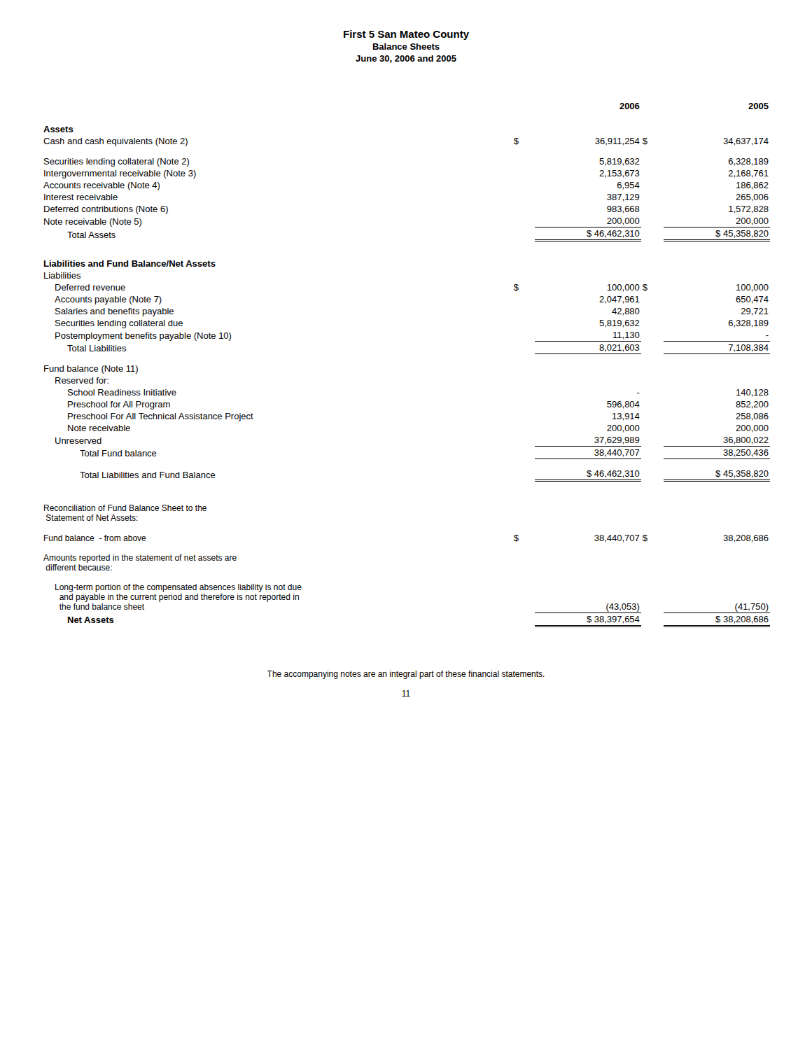First 5 San Mateo County
Balance Sheets
June 30, 2006 and 2005
| | 2006 | 2005 |
| Assets | |
| Cash and cash equivalents (Note 2) | $ | 36,911,254 | $ | 34,637,174 |
| Securities lending collateral (Note 2) | | 5,819,632 | | 6,328,189 |
| Intergovernmental receivable (Note 3) | | 2,153,673 | | 2,168,761 |
| Accounts receivable (Note 4) | | 6,954 | | 186,862 |
| Interest receivable | | 387,129 | | 265,006 |
| Deferred contributions (Note 6) | | 983,668 | | 1,572,828 |
| Note receivable (Note 5) | | 200,000 | | 200,000 |
| Total Assets | | $ 46,462,310 | | $ 45,358,820 |
| Liabilities and Fund Balance/Net Assets | |
| Liabilities | |
| Deferred revenue | $ | 100,000 | $ | 100,000 |
| Accounts payable (Note 7) | | 2,047,961 | | 650,474 |
| Salaries and benefits payable | | 42,880 | | 29,721 |
| Securities lending collateral due | | 5,819,632 | | 6,328,189 |
| Postemployment benefits payable (Note 10) | | 11,130 | | - |
| Total Liabilities | | 8,021,603 | | 7,108,384 |
| Fund balance (Note 11) | |
| Reserved for: | |
| School Readiness Initiative | | - | | 140,128 |
| Preschool for All Program | | 596,804 | | 852,200 |
| Preschool For All Technical Assistance Project | | 13,914 | | 258,086 |
| Note receivable | | 200,000 | | 200,000 |
| Unreserved | | 37,629,989 | | 36,800,022 |
| Total Fund balance | | 38,440,707 | | 38,250,436 |
| Total Liabilities and Fund Balance | | $ 46,462,310 | | $ 45,358,820 |
| Reconciliation of Fund Balance Sheet to the Statement of Net Assets: | |
| Fund balance - from above | $ | 38,440,707 | $ | 38,208,686 |
| Amounts reported in the statement of net assets are different because: | |
| Long-term portion of the compensated absences liability is not due and payable in the current period and therefore is not reported in the fund balance sheet | | (43,053) | | (41,750) |
| Net Assets | | $ 38,397,654 | | $ 38,208,686 |
The accompanying notes are an integral part of these financial statements.
11